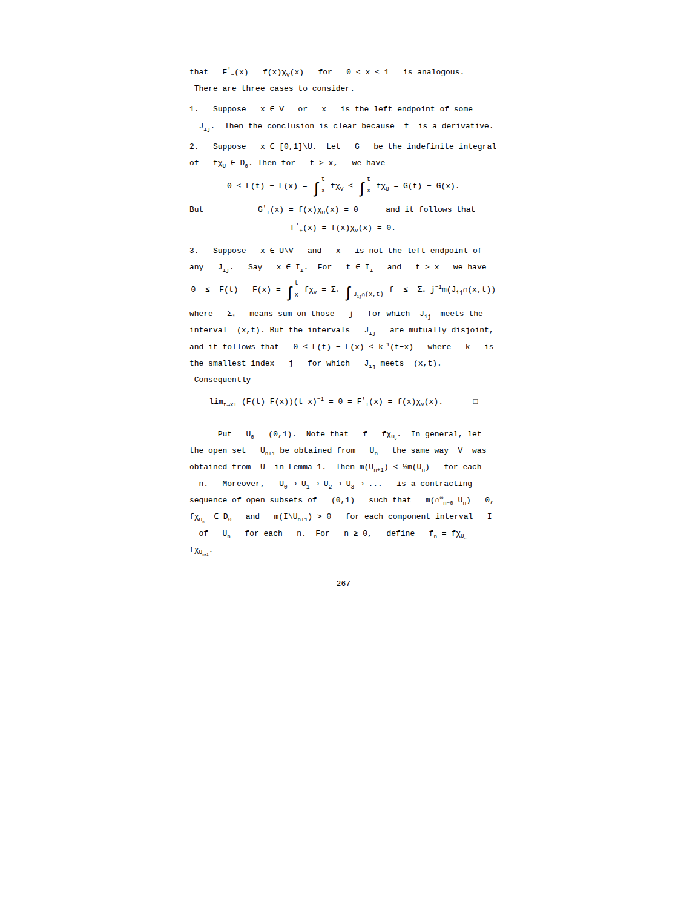that F'−(x) = f(x)χV(x) for 0 < x ≤ 1 is analogous. There are three cases to consider.
1. Suppose x ∈ V or x is the left endpoint of some Jij. Then the conclusion is clear because f is a derivative.
2. Suppose x ∈ [0,1]\U. Let G be the indefinite integral of fχU ∈ D0. Then for t > x, we have
0 ≤ F(t) − F(x) = ∫tx fχV ≤ ∫tx fχU = G(t) − G(x).
But G'+(x) = f(x)χU(x) = 0 and it follows that
F'+(x) = f(x)χV(x) = 0.
3. Suppose x ∈ U\V and x is not the left endpoint of any Jij. Say x ∈ Ii. For t ∈ Ii and t > x we have
0 ≤ F(t) − F(x) = ∫tx fχV = Σ* ∫Jij∩(x,t) f ≤ Σ* j−1m(Jij∩(x,t))
where Σ* means sum on those j for which Jij meets the interval (x,t). But the intervals Jij are mutually disjoint, and it follows that 0 ≤ F(t) − F(x) ≤ k−1(t−x) where k is the smallest index j for which Jij meets (x,t). Consequently
limt→x+ (F(t)−F(x))(t−x)−1 = 0 = F'+(x) = f(x)χV(x). □
Put U0 = (0,1). Note that f = fχU0. In general, let the open set Un+1 be obtained from Un the same way V was obtained from U in Lemma 1. Then m(Un+1) < ½m(Un) for each n. Moreover, U0 ⊃ U1 ⊃ U2 ⊃ U3 ⊃ ... is a contracting sequence of open subsets of (0,1) such that m(∩∞n=0 Un) = 0, fχUn ∈ D0 and m(I\Un+1) > 0 for each component interval I of Un for each n. For n ≥ 0, define fn = fχUn − fχUn+1.
267